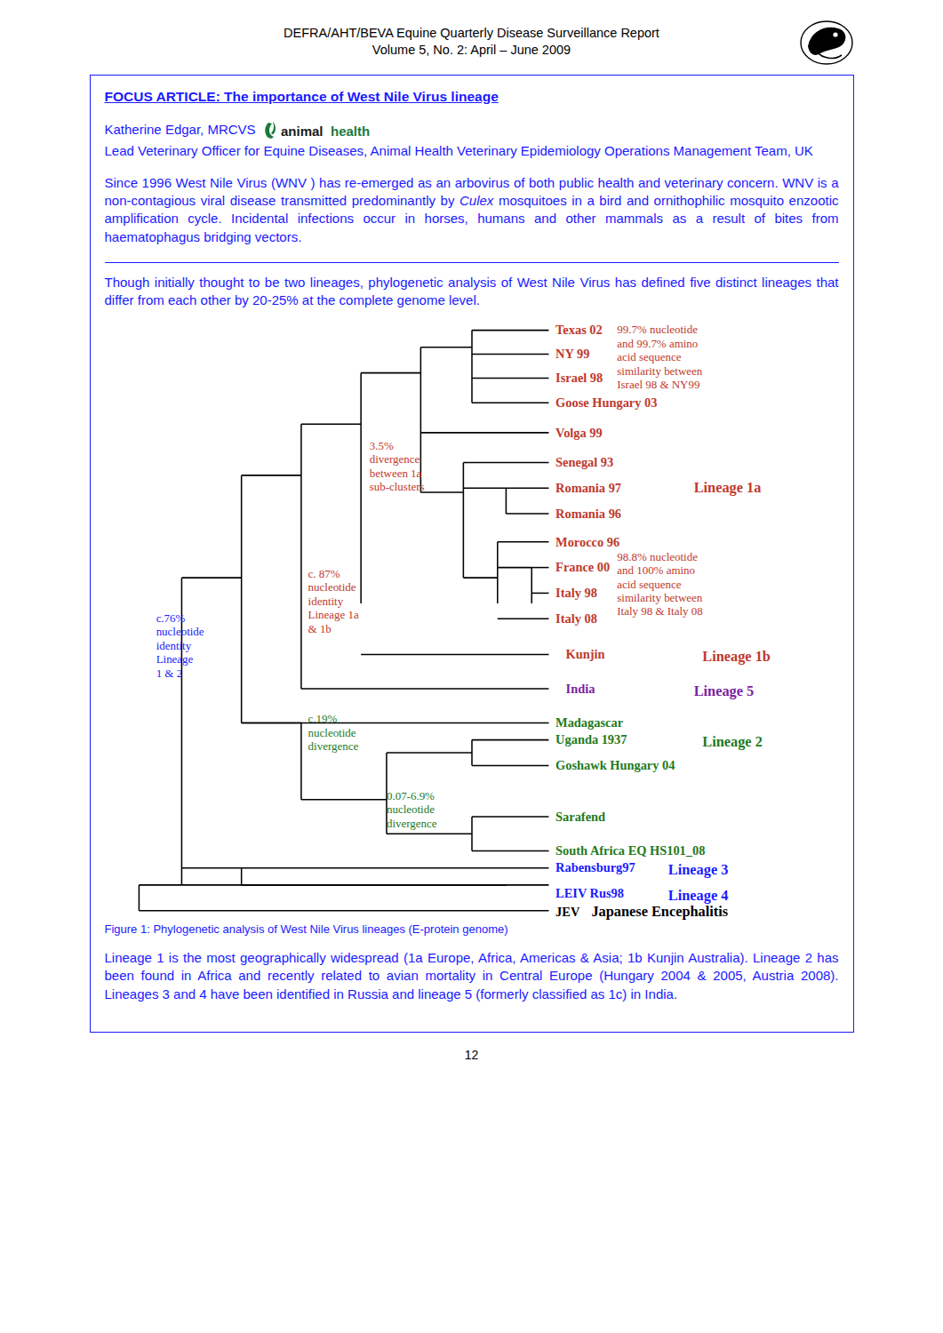DEFRA/AHT/BEVA Equine Quarterly Disease Surveillance Report
Volume 5, No. 2: April – June 2009
FOCUS ARTICLE: The importance of West Nile Virus lineage
Katherine Edgar, MRCVS animal health
Lead Veterinary Officer for Equine Diseases, Animal Health Veterinary Epidemiology Operations Management Team, UK
Since 1996 West Nile Virus (WNV ) has re-emerged as an arbovirus of both public health and veterinary concern. WNV is a non-contagious viral disease transmitted predominantly by Culex mosquitoes in a bird and ornithophilic mosquito enzootic amplification cycle. Incidental infections occur in horses, humans and other mammals as a result of bites from haematophagus bridging vectors.
Though initially thought to be two lineages, phylogenetic analysis of West Nile Virus has defined five distinct lineages that differ from each other by 20-25% at the complete genome level.
Texas 02 NY 99 Israel 98 Goose Hungary 03 Volga 99 Senegal 93 Romania 97 Romania 96 Morocco 96 France 00 Italy 98 Italy 08 Kunjin India Madagascar Uganda 1937 Goshawk Hungary 04 Sarafend South Africa EQ HS101_08 Rabensburg97 LEIV Rus98 JEV Lineage 1a Lineage 1b Lineage 5 Lineage 2 Lineage 3 Lineage 4 Japanese Encephalitis 99.7% nucleotide and 99.7% amino acid sequence similarity between Israel 98 & NY99 98.8% nucleotide and 100% amino acid sequence similarity between Italy 98 & Italy 08 3.5% divergence between 1a sub-clusters c. 87% nucleotide identity Lineage 1a & 1b c.76% nucleotide identity Lineage 1 & 2 c.19% nucleotide divergence 0.07-6.9% nucleotide divergence
Figure 1: Phylogenetic analysis of West Nile Virus lineages (E-protein genome)
Lineage 1 is the most geographically widespread (1a Europe, Africa, Americas & Asia; 1b Kunjin Australia). Lineage 2 has been found in Africa and recently related to avian mortality in Central Europe (Hungary 2004 & 2005, Austria 2008). Lineages 3 and 4 have been identified in Russia and lineage 5 (formerly classified as 1c) in India.
12